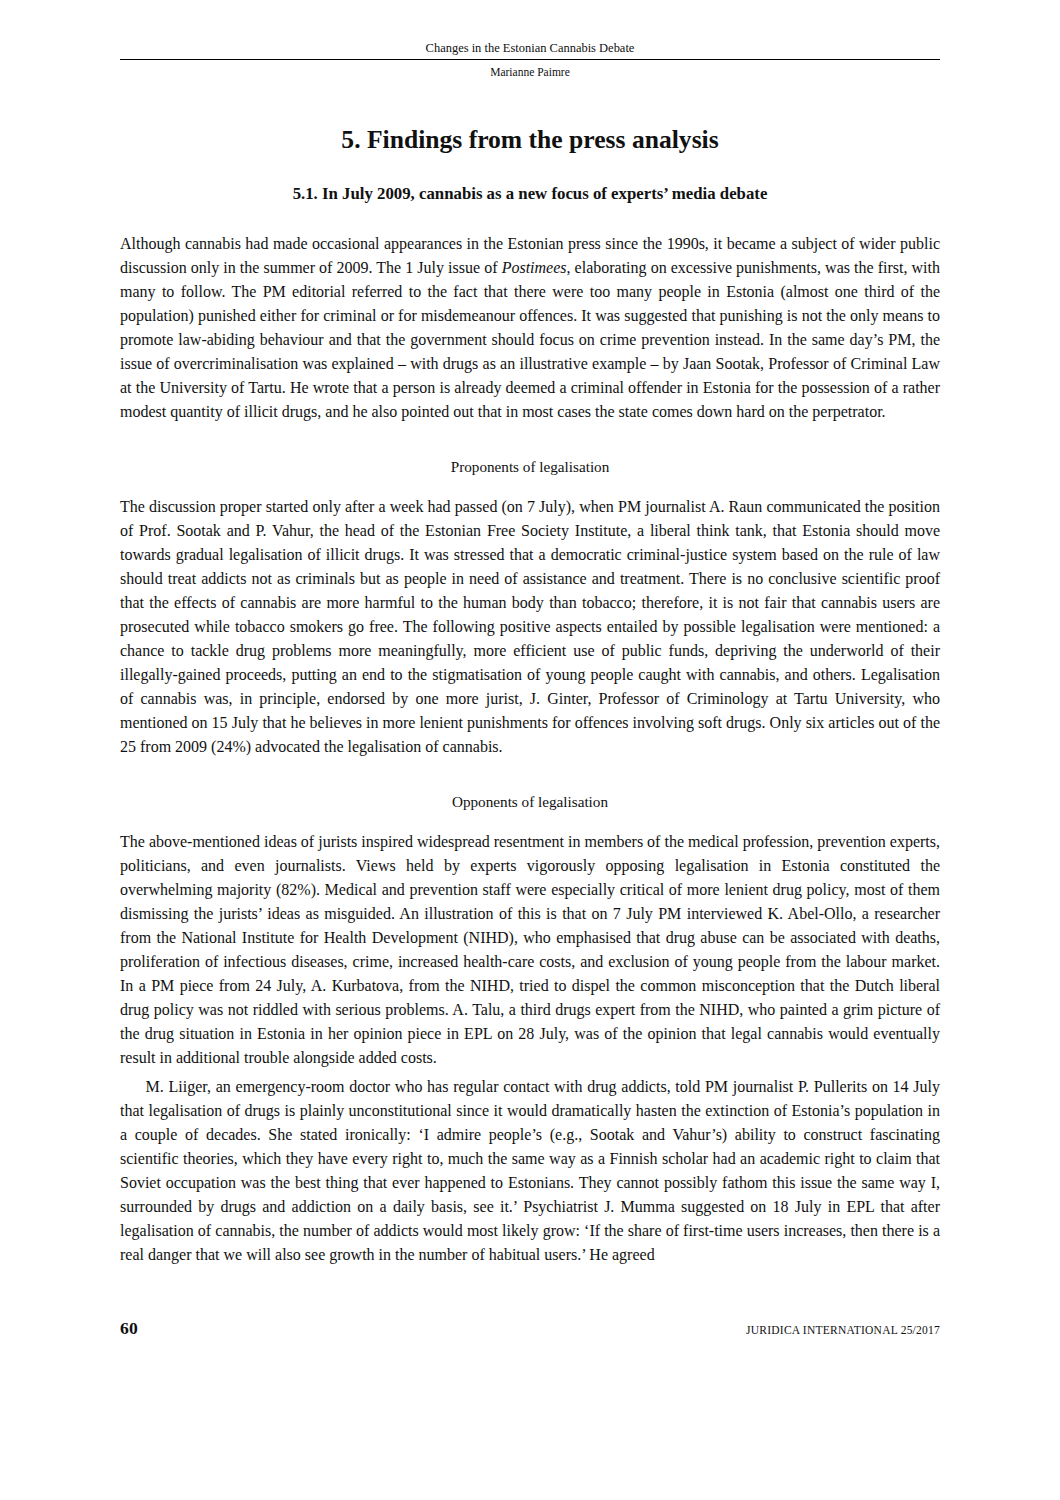Changes in the Estonian Cannabis Debate Marianne Paimre
5. Findings from the press analysis
5.1. In July 2009, cannabis as a new focus of experts’ media debate
Although cannabis had made occasional appearances in the Estonian press since the 1990s, it became a subject of wider public discussion only in the summer of 2009. The 1 July issue of Postimees, elaborating on excessive punishments, was the first, with many to follow. The PM editorial referred to the fact that there were too many people in Estonia (almost one third of the population) punished either for criminal or for misdemeanour offences. It was suggested that punishing is not the only means to promote law-abiding behaviour and that the government should focus on crime prevention instead. In the same day’s PM, the issue of overcriminalisation was explained – with drugs as an illustrative example – by Jaan Sootak, Professor of Criminal Law at the University of Tartu. He wrote that a person is already deemed a criminal offender in Estonia for the possession of a rather modest quantity of illicit drugs, and he also pointed out that in most cases the state comes down hard on the perpetrator.
Proponents of legalisation
The discussion proper started only after a week had passed (on 7 July), when PM journalist A. Raun communicated the position of Prof. Sootak and P. Vahur, the head of the Estonian Free Society Institute, a liberal think tank, that Estonia should move towards gradual legalisation of illicit drugs. It was stressed that a democratic criminal-justice system based on the rule of law should treat addicts not as criminals but as people in need of assistance and treatment. There is no conclusive scientific proof that the effects of cannabis are more harmful to the human body than tobacco; therefore, it is not fair that cannabis users are prosecuted while tobacco smokers go free. The following positive aspects entailed by possible legalisation were mentioned: a chance to tackle drug problems more meaningfully, more efficient use of public funds, depriving the underworld of their illegally-gained proceeds, putting an end to the stigmatisation of young people caught with cannabis, and others. Legalisation of cannabis was, in principle, endorsed by one more jurist, J. Ginter, Professor of Criminology at Tartu University, who mentioned on 15 July that he believes in more lenient punishments for offences involving soft drugs. Only six articles out of the 25 from 2009 (24%) advocated the legalisation of cannabis.
Opponents of legalisation
The above-mentioned ideas of jurists inspired widespread resentment in members of the medical profession, prevention experts, politicians, and even journalists. Views held by experts vigorously opposing legalisation in Estonia constituted the overwhelming majority (82%). Medical and prevention staff were especially critical of more lenient drug policy, most of them dismissing the jurists’ ideas as misguided. An illustration of this is that on 7 July PM interviewed K. Abel-Ollo, a researcher from the National Institute for Health Development (NIHD), who emphasised that drug abuse can be associated with deaths, proliferation of infectious diseases, crime, increased health-care costs, and exclusion of young people from the labour market. In a PM piece from 24 July, A. Kurbatova, from the NIHD, tried to dispel the common misconception that the Dutch liberal drug policy was not riddled with serious problems. A. Talu, a third drugs expert from the NIHD, who painted a grim picture of the drug situation in Estonia in her opinion piece in EPL on 28 July, was of the opinion that legal cannabis would eventually result in additional trouble alongside added costs.
M. Liiger, an emergency-room doctor who has regular contact with drug addicts, told PM journalist P. Pullerits on 14 July that legalisation of drugs is plainly unconstitutional since it would dramatically hasten the extinction of Estonia’s population in a couple of decades. She stated ironically: ‘I admire people’s (e.g., Sootak and Vahur’s) ability to construct fascinating scientific theories, which they have every right to, much the same way as a Finnish scholar had an academic right to claim that Soviet occupation was the best thing that ever happened to Estonians. They cannot possibly fathom this issue the same way I, surrounded by drugs and addiction on a daily basis, see it.’ Psychiatrist J. Mumma suggested on 18 July in EPL that after legalisation of cannabis, the number of addicts would most likely grow: ‘If the share of first-time users increases, then there is a real danger that we will also see growth in the number of habitual users.’ He agreed
60 JURIDICA INTERNATIONAL 25/2017